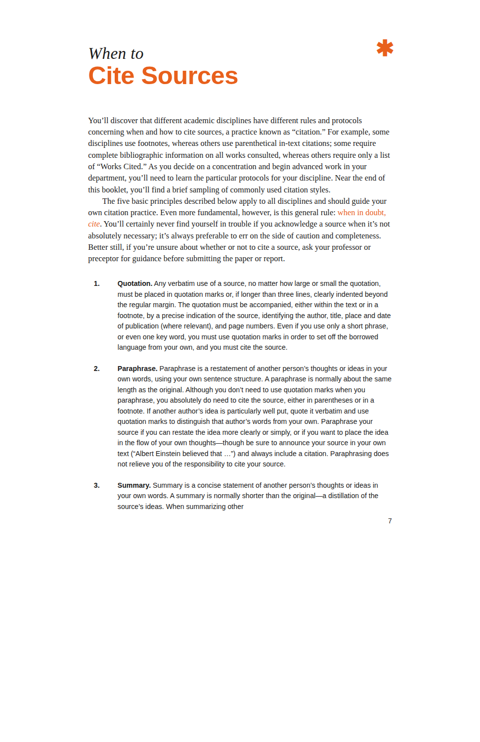✱
When to Cite Sources
You’ll discover that different academic disciplines have different rules and protocols concerning when and how to cite sources, a practice known as “citation.” For example, some disciplines use footnotes, whereas others use parenthetical in-text citations; some require complete bibliographic information on all works consulted, whereas others require only a list of “Works Cited.” As you decide on a concentration and begin advanced work in your department, you’ll need to learn the particular protocols for your discipline. Near the end of this booklet, you’ll find a brief sampling of commonly used citation styles.
The five basic principles described below apply to all disciplines and should guide your own citation practice. Even more fundamental, however, is this general rule: when in doubt, cite. You’ll certainly never find yourself in trouble if you acknowledge a source when it’s not absolutely necessary; it’s always preferable to err on the side of caution and completeness. Better still, if you’re unsure about whether or not to cite a source, ask your professor or preceptor for guidance before submitting the paper or report.
Quotation. Any verbatim use of a source, no matter how large or small the quotation, must be placed in quotation marks or, if longer than three lines, clearly indented beyond the regular margin. The quotation must be accompanied, either within the text or in a footnote, by a precise indication of the source, identifying the author, title, place and date of publication (where relevant), and page numbers. Even if you use only a short phrase, or even one key word, you must use quotation marks in order to set off the borrowed language from your own, and you must cite the source.
Paraphrase. Paraphrase is a restatement of another person’s thoughts or ideas in your own words, using your own sentence structure. A paraphrase is normally about the same length as the original. Although you don’t need to use quotation marks when you paraphrase, you absolutely do need to cite the source, either in parentheses or in a footnote. If another author’s idea is particularly well put, quote it verbatim and use quotation marks to distinguish that author’s words from your own. Paraphrase your source if you can restate the idea more clearly or simply, or if you want to place the idea in the flow of your own thoughts—though be sure to announce your source in your own text (“Albert Einstein believed that …”) and always include a citation. Paraphrasing does not relieve you of the responsibility to cite your source.
Summary. Summary is a concise statement of another person’s thoughts or ideas in your own words. A summary is normally shorter than the original—a distillation of the source’s ideas. When summarizing other
7